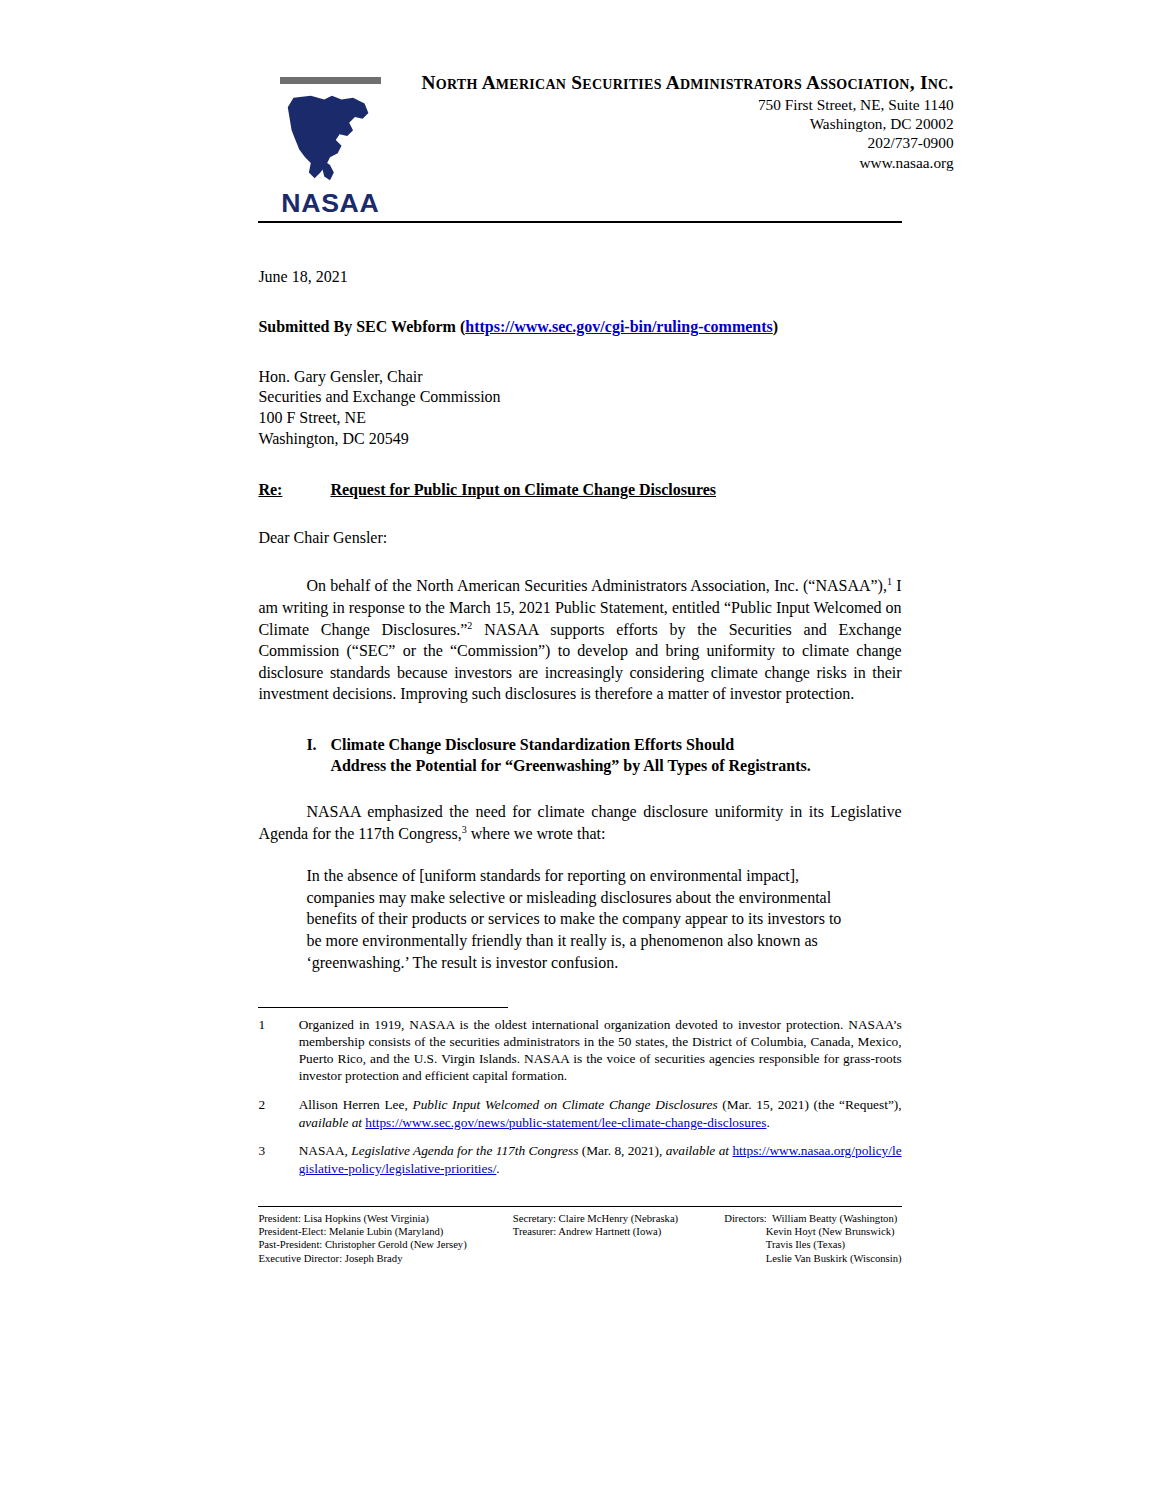NASAA
North American Securities Administrators Association, Inc.
750 First Street, NE, Suite 1140
Washington, DC 20002
202/737-0900
www.nasaa.org
June 18, 2021
Submitted By SEC Webform (https://www.sec.gov/cgi-bin/ruling-comments)
Hon. Gary Gensler, Chair
Securities and Exchange Commission
100 F Street, NE
Washington, DC 20549
Re:
Request for Public Input on Climate Change Disclosures
Dear Chair Gensler:
On behalf of the North American Securities Administrators Association, Inc. (“NASAA”),1 I am writing in response to the March 15, 2021 Public Statement, entitled “Public Input Welcomed on Climate Change Disclosures.”2 NASAA supports efforts by the Securities and Exchange Commission (“SEC” or the “Commission”) to develop and bring uniformity to climate change disclosure standards because investors are increasingly considering climate change risks in their investment decisions. Improving such disclosures is therefore a matter of investor protection.
I.
Climate Change Disclosure Standardization Efforts Should
Address the Potential for “Greenwashing” by All Types of Registrants.
NASAA emphasized the need for climate change disclosure uniformity in its Legislative Agenda for the 117th Congress,3 where we wrote that:
In the absence of [uniform standards for reporting on environmental impact], companies may make selective or misleading disclosures about the environmental benefits of their products or services to make the company appear to its investors to be more environmentally friendly than it really is, a phenomenon also known as ‘greenwashing.’ The result is investor confusion.
1
Organized in 1919, NASAA is the oldest international organization devoted to investor protection. NASAA’s membership consists of the securities administrators in the 50 states, the District of Columbia, Canada, Mexico, Puerto Rico, and the U.S. Virgin Islands. NASAA is the voice of securities agencies responsible for grass-roots investor protection and efficient capital formation.
2
Allison Herren Lee, Public Input Welcomed on Climate Change Disclosures (Mar. 15, 2021) (the “Request”), available at https://www.sec.gov/news/public-statement/lee-climate-change-disclosures.
3
NASAA, Legislative Agenda for the 117th Congress (Mar. 8, 2021), available at https://www.nasaa.org/policy/legislative-policy/legislative-priorities/.
President: Lisa Hopkins (West Virginia)
President-Elect: Melanie Lubin (Maryland)
Past-President: Christopher Gerold (New Jersey)
Executive Director: Joseph Brady
Secretary: Claire McHenry (Nebraska)
Treasurer: Andrew Hartnett (Iowa)
Directors: William Beatty (Washington)
Kevin Hoyt (New Brunswick)
Travis Iles (Texas)
Leslie Van Buskirk (Wisconsin)